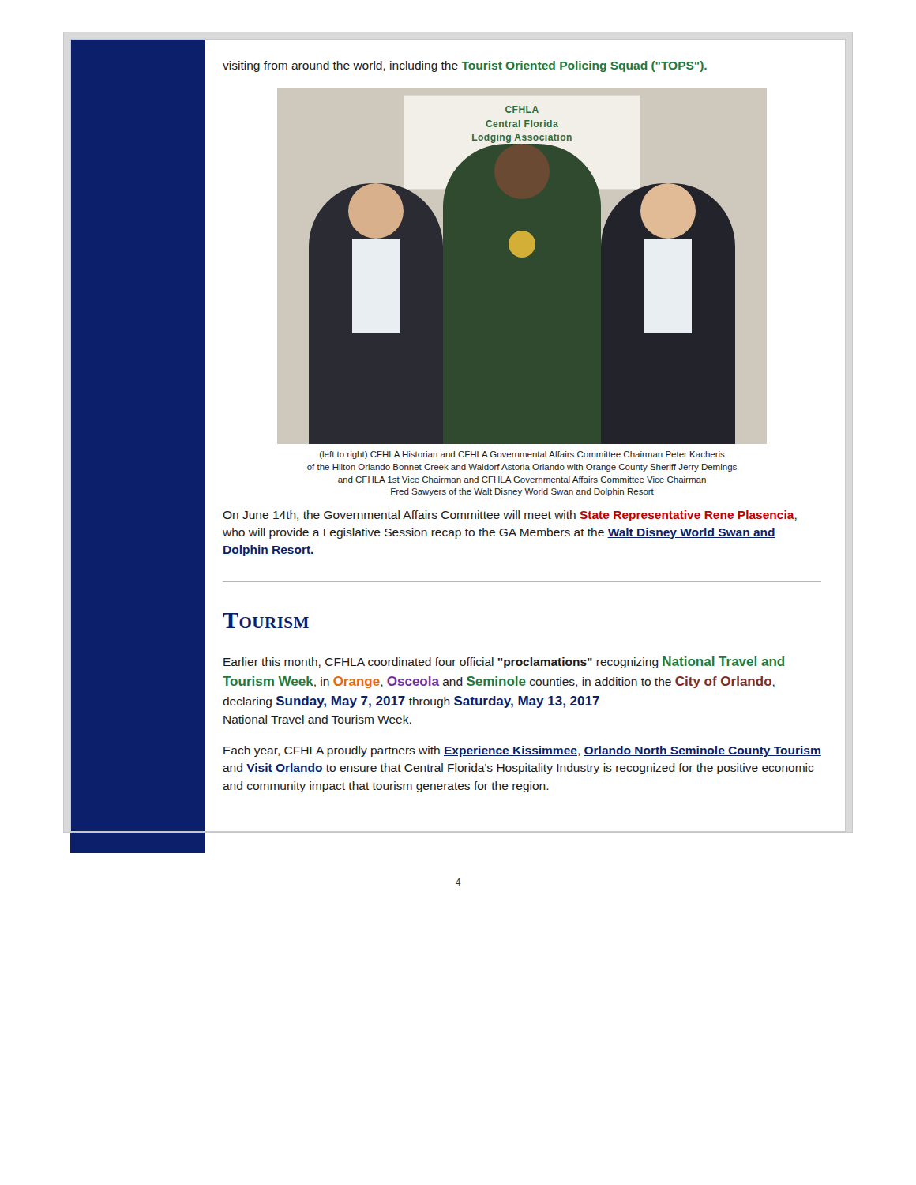visiting from around the world, including the Tourist Oriented Policing Squad ("TOPS").
CFHLA
Central Florida
Lodging Association
(left to right) CFHLA Historian and CFHLA Governmental Affairs Committee Chairman Peter Kacheris
of the Hilton Orlando Bonnet Creek and Waldorf Astoria Orlando with Orange County Sheriff Jerry Demings
and CFHLA 1st Vice Chairman and CFHLA Governmental Affairs Committee Vice Chairman
Fred Sawyers of the Walt Disney World Swan and Dolphin Resort
On June 14th, the Governmental Affairs Committee will meet with State Representative Rene Plasencia, who will provide a Legislative Session recap to the GA Members at the Walt Disney World Swan and Dolphin Resort.
Tourism
Earlier this month, CFHLA coordinated four official "proclamations" recognizing National Travel and Tourism Week, in Orange, Osceola and Seminole counties, in addition to the City of Orlando, declaring Sunday, May 7, 2017 through Saturday, May 13, 2017
National Travel and Tourism Week.
Each year, CFHLA proudly partners with Experience Kissimmee, Orlando North Seminole County Tourism and Visit Orlando to ensure that Central Florida's Hospitality Industry is recognized for the positive economic and community impact that tourism generates for the region.
4